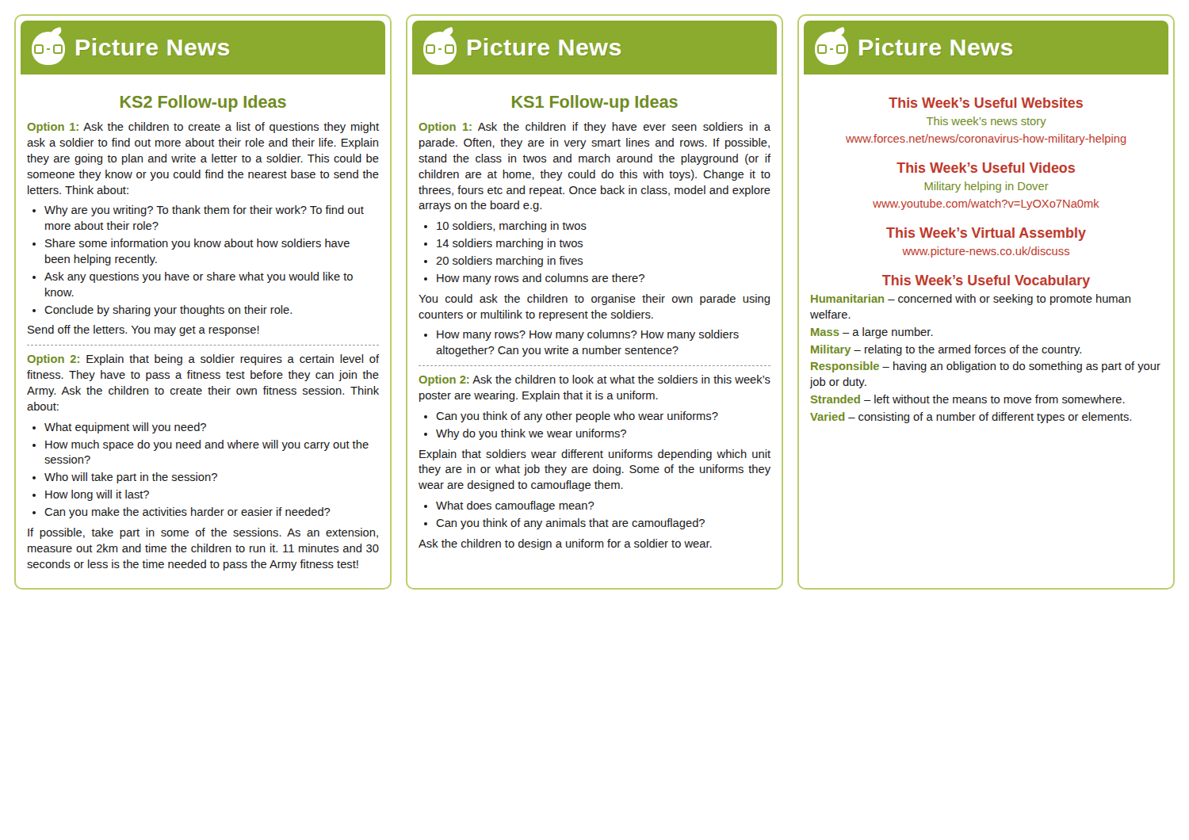Picture News
KS2 Follow-up Ideas
Option 1: Ask the children to create a list of questions they might ask a soldier to find out more about their role and their life. Explain they are going to plan and write a letter to a soldier. This could be someone they know or you could find the nearest base to send the letters. Think about:
Why are you writing? To thank them for their work? To find out more about their role?
Share some information you know about how soldiers have been helping recently.
Ask any questions you have or share what you would like to know.
Conclude by sharing your thoughts on their role.
Send off the letters. You may get a response!
Option 2: Explain that being a soldier requires a certain level of fitness. They have to pass a fitness test before they can join the Army. Ask the children to create their own fitness session. Think about:
What equipment will you need?
How much space do you need and where will you carry out the session?
Who will take part in the session?
How long will it last?
Can you make the activities harder or easier if needed?
If possible, take part in some of the sessions. As an extension, measure out 2km and time the children to run it. 11 minutes and 30 seconds or less is the time needed to pass the Army fitness test!
Picture News
KS1 Follow-up Ideas
Option 1: Ask the children if they have ever seen soldiers in a parade. Often, they are in very smart lines and rows. If possible, stand the class in twos and march around the playground (or if children are at home, they could do this with toys). Change it to threes, fours etc and repeat. Once back in class, model and explore arrays on the board e.g.
10 soldiers, marching in twos
14 soldiers marching in twos
20 soldiers marching in fives
How many rows and columns are there?
You could ask the children to organise their own parade using counters or multilink to represent the soldiers.
How many rows? How many columns? How many soldiers altogether? Can you write a number sentence?
Option 2: Ask the children to look at what the soldiers in this week’s poster are wearing. Explain that it is a uniform.
Can you think of any other people who wear uniforms?
Why do you think we wear uniforms?
Explain that soldiers wear different uniforms depending which unit they are in or what job they are doing. Some of the uniforms they wear are designed to camouflage them.
What does camouflage mean?
Can you think of any animals that are camouflaged?
Ask the children to design a uniform for a soldier to wear.
Picture News
This Week’s Useful Websites
This week’s news story
www.forces.net/news/coronavirus-how-military-helping
This Week’s Useful Videos
Military helping in Dover
www.youtube.com/watch?v=LyOXo7Na0mk
This Week’s Virtual Assembly
www.picture-news.co.uk/discuss
This Week’s Useful Vocabulary
Humanitarian – concerned with or seeking to promote human welfare.
Mass – a large number.
Military – relating to the armed forces of the country.
Responsible – having an obligation to do something as part of your job or duty.
Stranded – left without the means to move from somewhere.
Varied – consisting of a number of different types or elements.